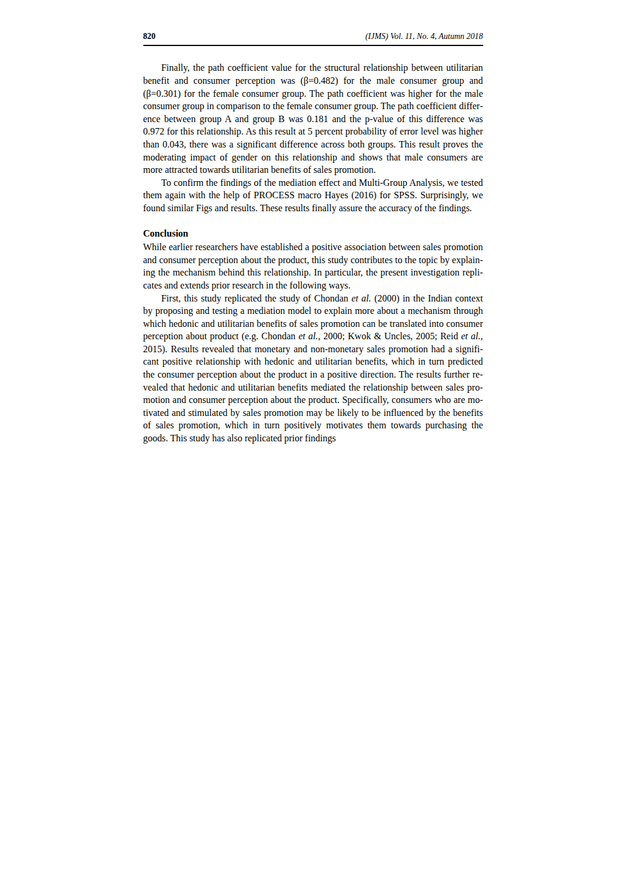820 (IJMS) Vol. 11, No. 4, Autumn 2018
Finally, the path coefficient value for the structural relationship between utilitarian benefit and consumer perception was (β=0.482) for the male consumer group and (β=0.301) for the female consumer group. The path coefficient was higher for the male consumer group in comparison to the female consumer group. The path coefficient difference between group A and group B was 0.181 and the p-value of this difference was 0.972 for this relationship. As this result at 5 percent probability of error level was higher than 0.043, there was a significant difference across both groups. This result proves the moderating impact of gender on this relationship and shows that male consumers are more attracted towards utilitarian benefits of sales promotion.
To confirm the findings of the mediation effect and Multi-Group Analysis, we tested them again with the help of PROCESS macro Hayes (2016) for SPSS. Surprisingly, we found similar Figs and results. These results finally assure the accuracy of the findings.
Conclusion
While earlier researchers have established a positive association between sales promotion and consumer perception about the product, this study contributes to the topic by explaining the mechanism behind this relationship. In particular, the present investigation replicates and extends prior research in the following ways.
First, this study replicated the study of Chondan et al. (2000) in the Indian context by proposing and testing a mediation model to explain more about a mechanism through which hedonic and utilitarian benefits of sales promotion can be translated into consumer perception about product (e.g. Chondan et al., 2000; Kwok & Uncles, 2005; Reid et al., 2015). Results revealed that monetary and non-monetary sales promotion had a significant positive relationship with hedonic and utilitarian benefits, which in turn predicted the consumer perception about the product in a positive direction. The results further revealed that hedonic and utilitarian benefits mediated the relationship between sales promotion and consumer perception about the product. Specifically, consumers who are motivated and stimulated by sales promotion may be likely to be influenced by the benefits of sales promotion, which in turn positively motivates them towards purchasing the goods. This study has also replicated prior findings